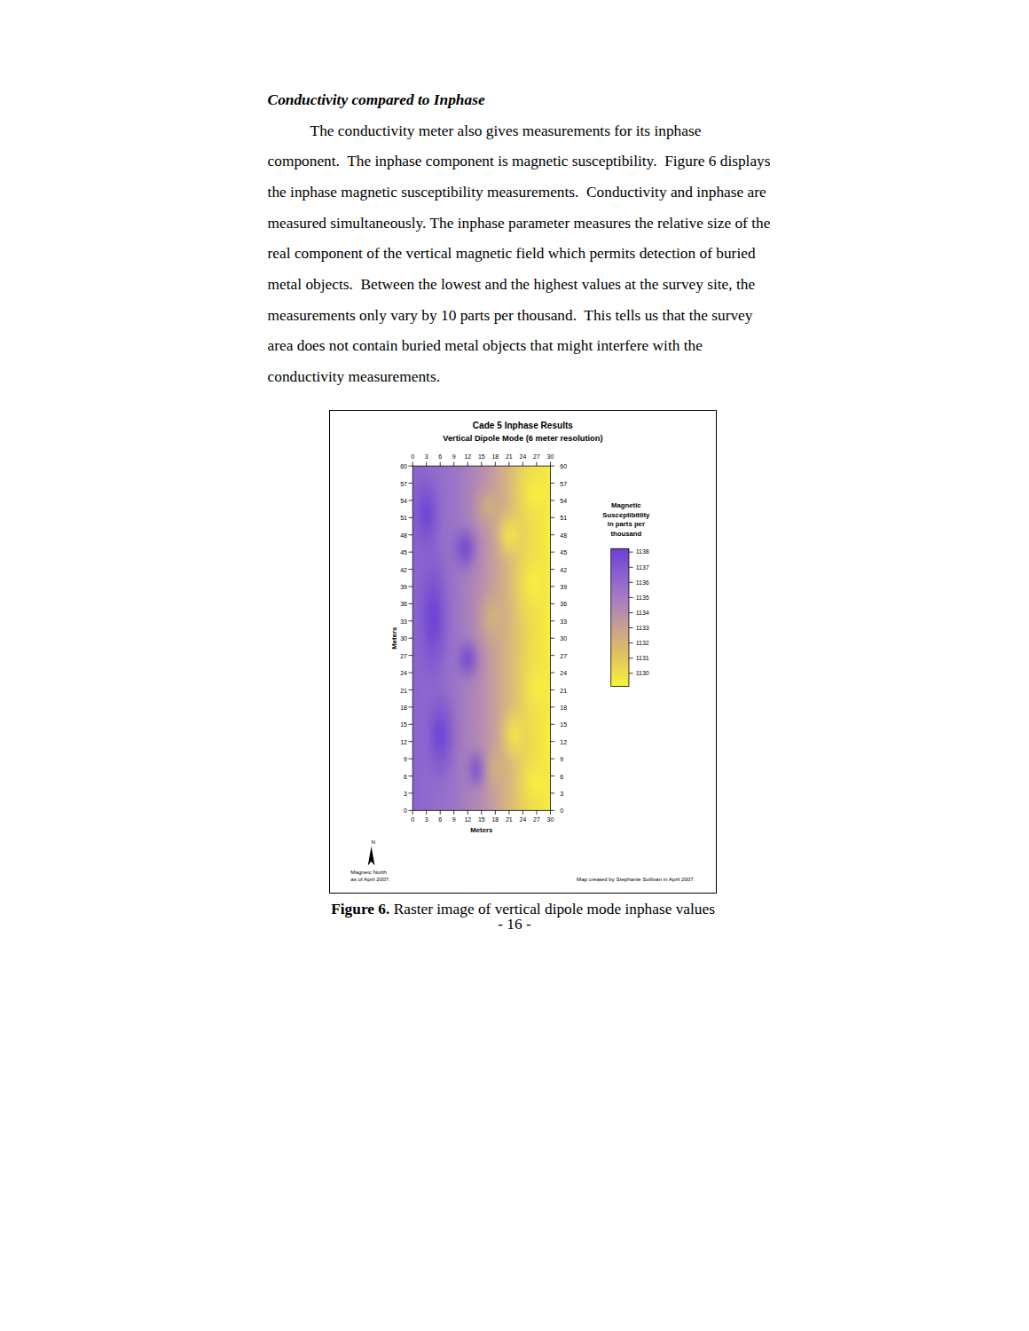Conductivity compared to Inphase
The conductivity meter also gives measurements for its inphase component. The inphase component is magnetic susceptibility. Figure 6 displays the inphase magnetic susceptibility measurements. Conductivity and inphase are measured simultaneously. The inphase parameter measures the relative size of the real component of the vertical magnetic field which permits detection of buried metal objects. Between the lowest and the highest values at the survey site, the measurements only vary by 10 parts per thousand. This tells us that the survey area does not contain buried metal objects that might interfere with the conductivity measurements.
Cade 5 Inphase Results Vertical Dipole Mode (6 meter resolution) 0 3 6 9 12 15 18 21 24 27 30 0 3 6 9 12 15 18 21 24 27 30 Meters 60 57 54 51 48 45 42 39 36 33 30 27 24 21 18 15 12 9 6 3 0 Meters 60 57 54 51 48 45 42 39 36 33 30 27 24 21 18 15 12 9 6 3 0 Magnetic Susceptibitlity in parts per thousand 1138 1137 1136 1135 1134 1133 1132 1131 1130 N Magneic North as of April 2007. Map created by Stephanie Sullivan in April 2007.
Figure 6. Raster image of vertical dipole mode inphase values
- 16 -